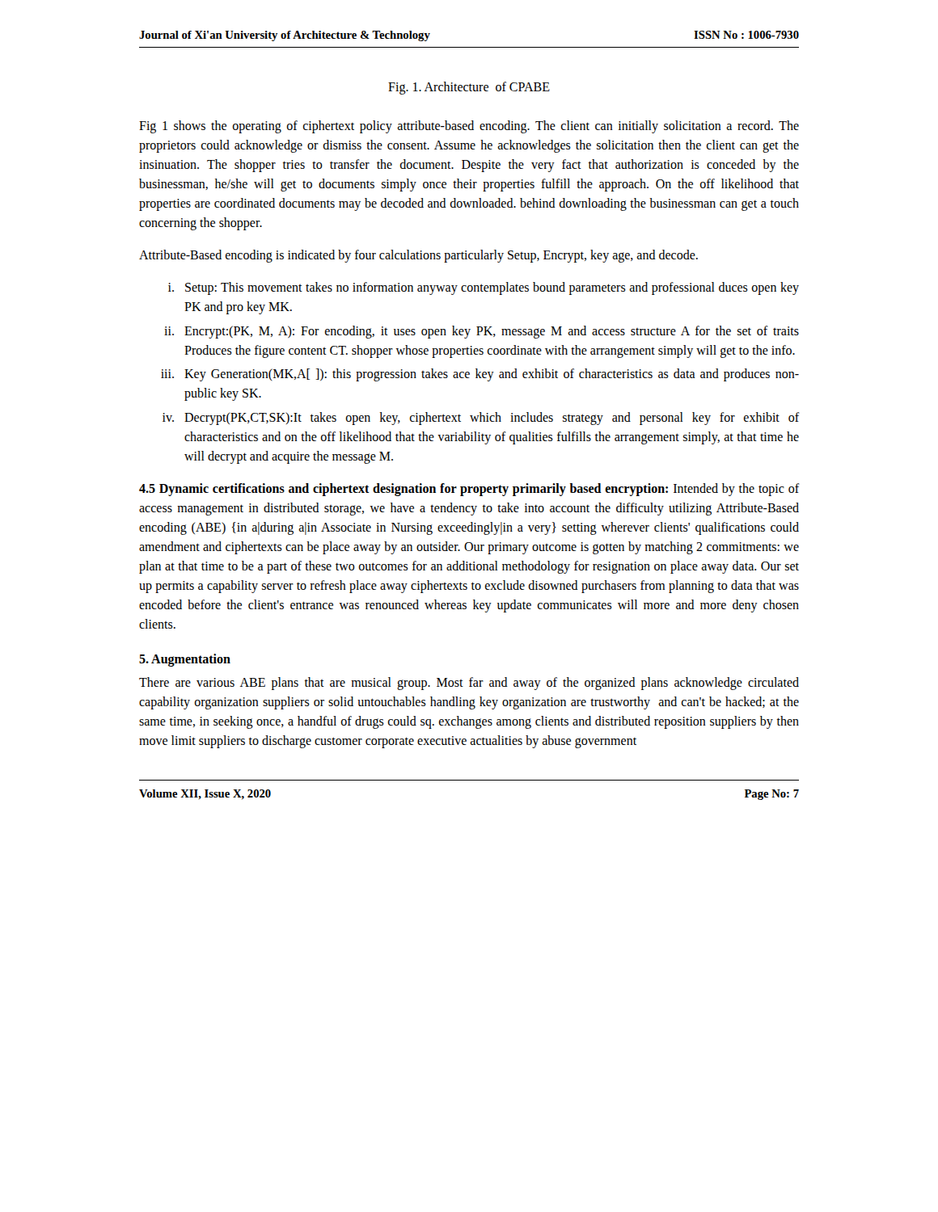Journal of Xi'an University of Architecture & Technology ISSN No : 1006-7930
Fig. 1. Architecture of CPABE
Fig 1 shows the operating of ciphertext policy attribute-based encoding. The client can initially solicitation a record. The proprietors could acknowledge or dismiss the consent. Assume he acknowledges the solicitation then the client can get the insinuation. The shopper tries to transfer the document. Despite the very fact that authorization is conceded by the businessman, he/she will get to documents simply once their properties fulfill the approach. On the off likelihood that properties are coordinated documents may be decoded and downloaded. behind downloading the businessman can get a touch concerning the shopper.
Attribute-Based encoding is indicated by four calculations particularly Setup, Encrypt, key age, and decode.
Setup: This movement takes no information anyway contemplates bound parameters and professional duces open key PK and pro key MK.
Encrypt:(PK, M, A): For encoding, it uses open key PK, message M and access structure A for the set of traits Produces the figure content CT. shopper whose properties coordinate with the arrangement simply will get to the info.
Key Generation(MK,A[ ]): this progression takes ace key and exhibit of characteristics as data and produces non-public key SK.
Decrypt(PK,CT,SK):It takes open key, ciphertext which includes strategy and personal key for exhibit of characteristics and on the off likelihood that the variability of qualities fulfills the arrangement simply, at that time he will decrypt and acquire the message M.
4.5 Dynamic certifications and ciphertext designation for property primarily based encryption: Intended by the topic of access management in distributed storage, we have a tendency to take into account the difficulty utilizing Attribute-Based encoding (ABE) {in a|during a|in Associate in Nursing exceedingly|in a very} setting wherever clients' qualifications could amendment and ciphertexts can be place away by an outsider. Our primary outcome is gotten by matching 2 commitments: we plan at that time to be a part of these two outcomes for an additional methodology for resignation on place away data. Our set up permits a capability server to refresh place away ciphertexts to exclude disowned purchasers from planning to data that was encoded before the client's entrance was renounced whereas key update communicates will more and more deny chosen clients.
5. Augmentation
There are various ABE plans that are musical group. Most far and away of the organized plans acknowledge circulated capability organization suppliers or solid untouchables handling key organization are trustworthy and can't be hacked; at the same time, in seeking once, a handful of drugs could sq. exchanges among clients and distributed reposition suppliers by then move limit suppliers to discharge customer corporate executive actualities by abuse government
Volume XII, Issue X, 2020 Page No: 7